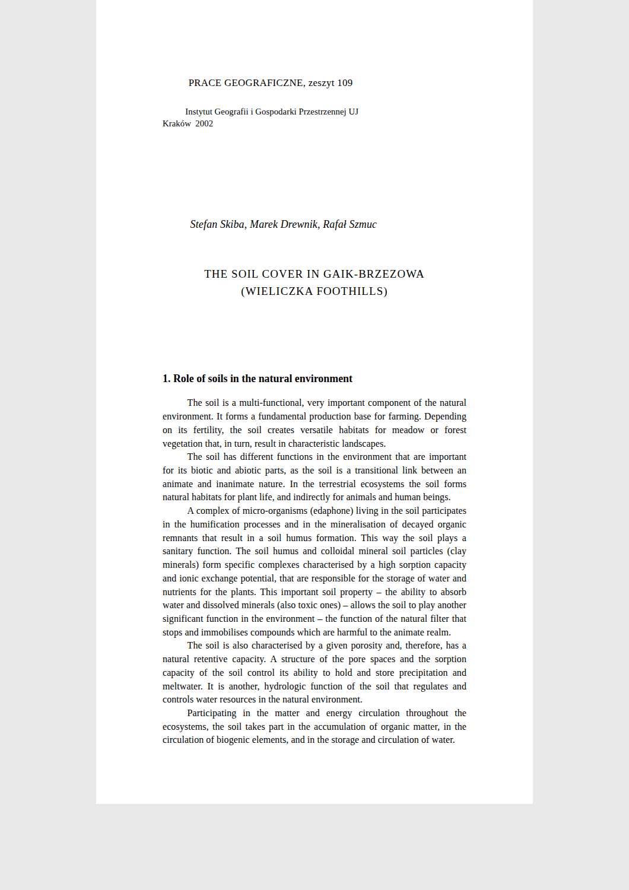PRACE GEOGRAFICZNE, zeszyt 109
Instytut Geografii i Gospodarki Przestrzennej UJ
Kraków 2002
Stefan Skiba, Marek Drewnik, Rafał Szmuc
THE SOIL COVER IN GAIK-BRZEZOWA
(WIELICZKA FOOTHILLS)
1. Role of soils in the natural environment
The soil is a multi-functional, very important component of the natural environment. It forms a fundamental production base for farming. Depending on its fertility, the soil creates versatile habitats for meadow or forest vegetation that, in turn, result in characteristic landscapes.
The soil has different functions in the environment that are important for its biotic and abiotic parts, as the soil is a transitional link between an animate and inanimate nature. In the terrestrial ecosystems the soil forms natural habitats for plant life, and indirectly for animals and human beings.
A complex of micro-organisms (edaphone) living in the soil participates in the humification processes and in the mineralisation of decayed organic remnants that result in a soil humus formation. This way the soil plays a sanitary function. The soil humus and colloidal mineral soil particles (clay minerals) form specific complexes characterised by a high sorption capacity and ionic exchange potential, that are responsible for the storage of water and nutrients for the plants. This important soil property – the ability to absorb water and dissolved minerals (also toxic ones) – allows the soil to play another significant function in the environment – the function of the natural filter that stops and immobilises compounds which are harmful to the animate realm.
The soil is also characterised by a given porosity and, therefore, has a natural retentive capacity. A structure of the pore spaces and the sorption capacity of the soil control its ability to hold and store precipitation and meltwater. It is another, hydrologic function of the soil that regulates and controls water resources in the natural environment.
Participating in the matter and energy circulation throughout the ecosystems, the soil takes part in the accumulation of organic matter, in the circulation of biogenic elements, and in the storage and circulation of water.